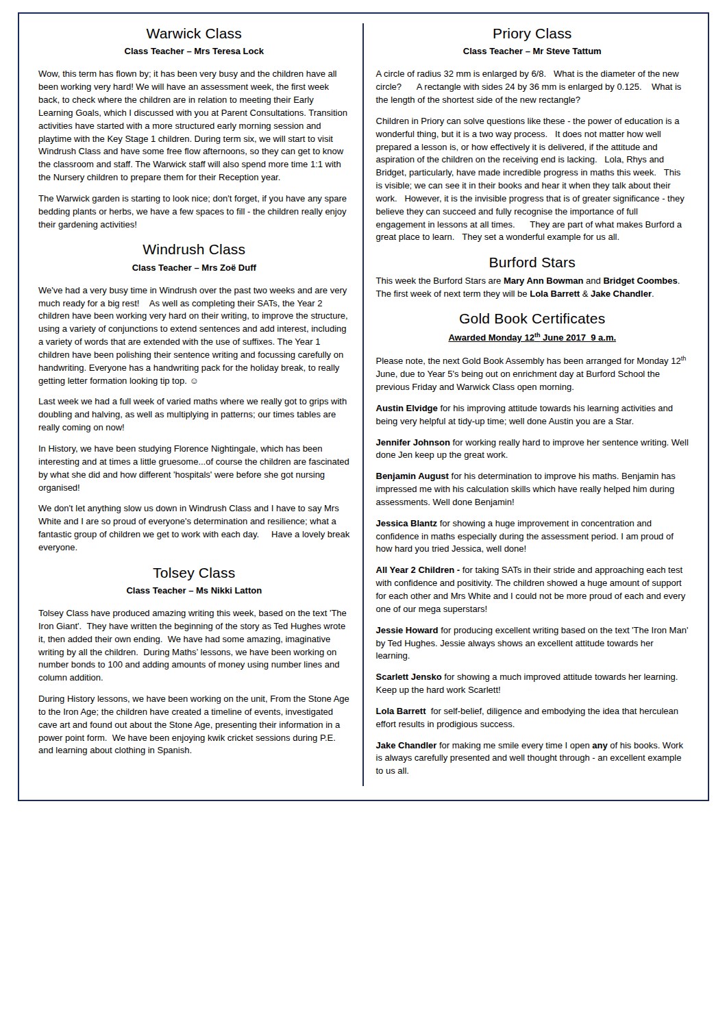Warwick Class
Class Teacher – Mrs Teresa Lock
Wow, this term has flown by; it has been very busy and the children have all been working very hard! We will have an assessment week, the first week back, to check where the children are in relation to meeting their Early Learning Goals, which I discussed with you at Parent Consultations. Transition activities have started with a more structured early morning session and playtime with the Key Stage 1 children. During term six, we will start to visit Windrush Class and have some free flow afternoons, so they can get to know the classroom and staff. The Warwick staff will also spend more time 1:1 with the Nursery children to prepare them for their Reception year.
The Warwick garden is starting to look nice; don't forget, if you have any spare bedding plants or herbs, we have a few spaces to fill - the children really enjoy their gardening activities!
Windrush Class
Class Teacher – Mrs Zoë Duff
We've had a very busy time in Windrush over the past two weeks and are very much ready for a big rest! As well as completing their SATs, the Year 2 children have been working very hard on their writing, to improve the structure, using a variety of conjunctions to extend sentences and add interest, including a variety of words that are extended with the use of suffixes. The Year 1 children have been polishing their sentence writing and focussing carefully on handwriting. Everyone has a handwriting pack for the holiday break, to really getting letter formation looking tip top. ☺
Last week we had a full week of varied maths where we really got to grips with doubling and halving, as well as multiplying in patterns; our times tables are really coming on now!
In History, we have been studying Florence Nightingale, which has been interesting and at times a little gruesome...of course the children are fascinated by what she did and how different 'hospitals' were before she got nursing organised!
We don't let anything slow us down in Windrush Class and I have to say Mrs White and I are so proud of everyone's determination and resilience; what a fantastic group of children we get to work with each day. Have a lovely break everyone.
Tolsey Class
Class Teacher – Ms Nikki Latton
Tolsey Class have produced amazing writing this week, based on the text 'The Iron Giant'. They have written the beginning of the story as Ted Hughes wrote it, then added their own ending. We have had some amazing, imaginative writing by all the children. During Maths’ lessons, we have been working on number bonds to 100 and adding amounts of money using number lines and column addition.
During History lessons, we have been working on the unit, From the Stone Age to the Iron Age; the children have created a timeline of events, investigated cave art and found out about the Stone Age, presenting their information in a power point form. We have been enjoying kwik cricket sessions during P.E. and learning about clothing in Spanish.
Priory Class
Class Teacher – Mr Steve Tattum
A circle of radius 32 mm is enlarged by 6/8. What is the diameter of the new circle? A rectangle with sides 24 by 36 mm is enlarged by 0.125. What is the length of the shortest side of the new rectangle?
Children in Priory can solve questions like these - the power of education is a wonderful thing, but it is a two way process. It does not matter how well prepared a lesson is, or how effectively it is delivered, if the attitude and aspiration of the children on the receiving end is lacking. Lola, Rhys and Bridget, particularly, have made incredible progress in maths this week. This is visible; we can see it in their books and hear it when they talk about their work. However, it is the invisible progress that is of greater significance - they believe they can succeed and fully recognise the importance of full engagement in lessons at all times. They are part of what makes Burford a great place to learn. They set a wonderful example for us all.
Burford Stars
This week the Burford Stars are Mary Ann Bowman and Bridget Coombes. The first week of next term they will be Lola Barrett & Jake Chandler.
Gold Book Certificates
Awarded Monday 12th June 2017 9 a.m.
Please note, the next Gold Book Assembly has been arranged for Monday 12th June, due to Year 5's being out on enrichment day at Burford School the previous Friday and Warwick Class open morning.
Austin Elvidge for his improving attitude towards his learning activities and being very helpful at tidy-up time; well done Austin you are a Star.
Jennifer Johnson for working really hard to improve her sentence writing. Well done Jen keep up the great work.
Benjamin August for his determination to improve his maths. Benjamin has impressed me with his calculation skills which have really helped him during assessments. Well done Benjamin!
Jessica Blantz for showing a huge improvement in concentration and confidence in maths especially during the assessment period. I am proud of how hard you tried Jessica, well done!
All Year 2 Children - for taking SATs in their stride and approaching each test with confidence and positivity. The children showed a huge amount of support for each other and Mrs White and I could not be more proud of each and every one of our mega superstars!
Jessie Howard for producing excellent writing based on the text 'The Iron Man' by Ted Hughes. Jessie always shows an excellent attitude towards her learning.
Scarlett Jensko for showing a much improved attitude towards her learning. Keep up the hard work Scarlett!
Lola Barrett for self-belief, diligence and embodying the idea that herculean effort results in prodigious success.
Jake Chandler for making me smile every time I open any of his books. Work is always carefully presented and well thought through - an excellent example to us all.